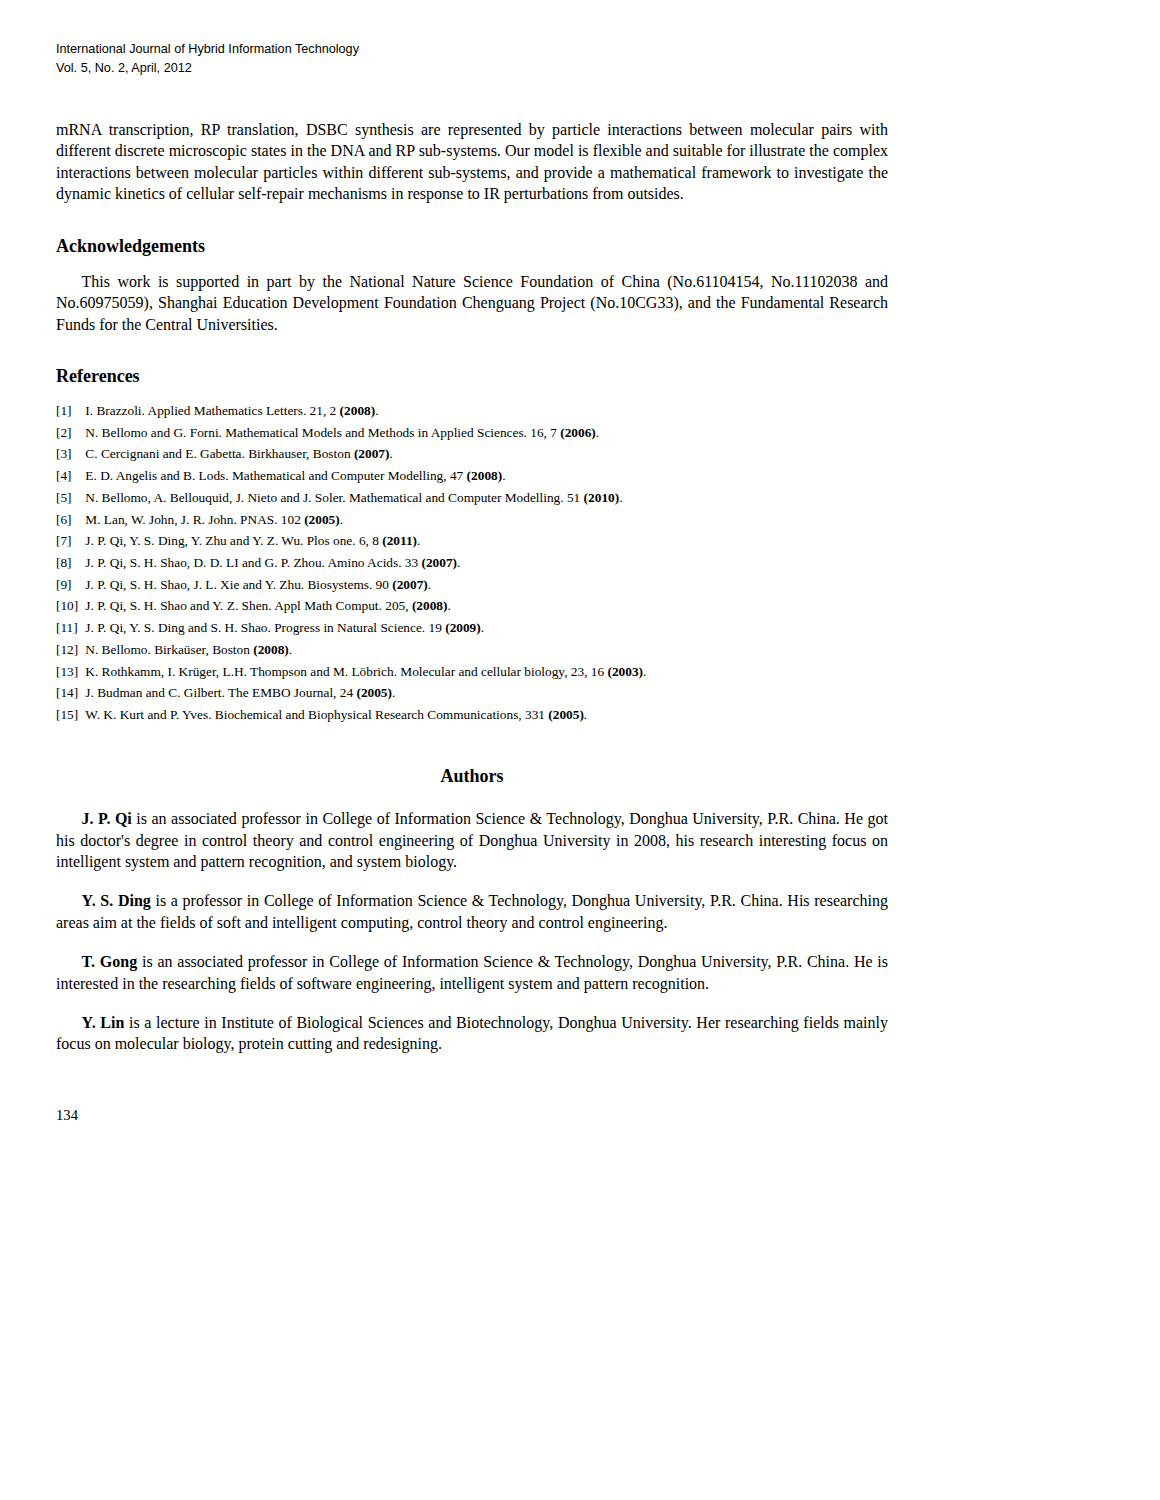International Journal of Hybrid Information Technology
Vol. 5, No. 2, April, 2012
mRNA transcription, RP translation, DSBC synthesis are represented by particle interactions between molecular pairs with different discrete microscopic states in the DNA and RP sub-systems. Our model is flexible and suitable for illustrate the complex interactions between molecular particles within different sub-systems, and provide a mathematical framework to investigate the dynamic kinetics of cellular self-repair mechanisms in response to IR perturbations from outsides.
Acknowledgements
This work is supported in part by the National Nature Science Foundation of China (No.61104154, No.11102038 and No.60975059), Shanghai Education Development Foundation Chenguang Project (No.10CG33), and the Fundamental Research Funds for the Central Universities.
References
[1] I. Brazzoli. Applied Mathematics Letters. 21, 2 (2008).
[2] N. Bellomo and G. Forni. Mathematical Models and Methods in Applied Sciences. 16, 7 (2006).
[3] C. Cercignani and E. Gabetta. Birkhauser, Boston (2007).
[4] E. D. Angelis and B. Lods. Mathematical and Computer Modelling, 47 (2008).
[5] N. Bellomo, A. Bellouquid, J. Nieto and J. Soler. Mathematical and Computer Modelling. 51 (2010).
[6] M. Lan, W. John, J. R. John. PNAS. 102 (2005).
[7] J. P. Qi, Y. S. Ding, Y. Zhu and Y. Z. Wu. Plos one. 6, 8 (2011).
[8] J. P. Qi, S. H. Shao, D. D. LI and G. P. Zhou. Amino Acids. 33 (2007).
[9] J. P. Qi, S. H. Shao, J. L. Xie and Y. Zhu. Biosystems. 90 (2007).
[10] J. P. Qi, S. H. Shao and Y. Z. Shen. Appl Math Comput. 205, (2008).
[11] J. P. Qi, Y. S. Ding and S. H. Shao. Progress in Natural Science. 19 (2009).
[12] N. Bellomo. Birkaüser, Boston (2008).
[13] K. Rothkamm, I. Krüger, L.H. Thompson and M. Löbrich. Molecular and cellular biology, 23, 16 (2003).
[14] J. Budman and C. Gilbert. The EMBO Journal, 24 (2005).
[15] W. K. Kurt and P. Yves. Biochemical and Biophysical Research Communications, 331 (2005).
Authors
J. P. Qi is an associated professor in College of Information Science & Technology, Donghua University, P.R. China. He got his doctor's degree in control theory and control engineering of Donghua University in 2008, his research interesting focus on intelligent system and pattern recognition, and system biology.
Y. S. Ding is a professor in College of Information Science & Technology, Donghua University, P.R. China. His researching areas aim at the fields of soft and intelligent computing, control theory and control engineering.
T. Gong is an associated professor in College of Information Science & Technology, Donghua University, P.R. China. He is interested in the researching fields of software engineering, intelligent system and pattern recognition.
Y. Lin is a lecture in Institute of Biological Sciences and Biotechnology, Donghua University. Her researching fields mainly focus on molecular biology, protein cutting and redesigning.
134